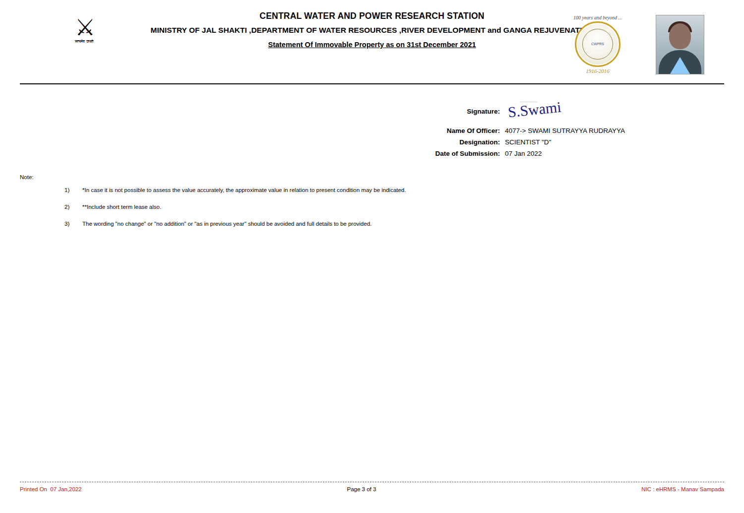⚔ सत्यमेव जयते
CENTRAL WATER AND POWER RESEARCH STATION
MINISTRY OF JAL SHAKTI ,DEPARTMENT OF WATER RESOURCES ,RIVER DEVELOPMENT and GANGA REJUVENATION
Statement Of Immovable Property as on 31st December 2021
100 years and beyond ...
CWPRS
1916-2016
| Signature: | ———— S.Swami |
| Name Of Officer: | 4077-> SWAMI SUTRAYYA RUDRAYYA |
| Designation: | SCIENTIST "D" |
| Date of Submission: | 07 Jan 2022 |
Note:
1)*In case it is not possible to assess the value accurately, the approximate value in relation to present condition may be indicated.
2)**Include short term lease also.
3) The wording "no change" or "no addition" or "as in previous year" should be avoided and full details to be provided.
Printed On 07 Jan,2022
Page 3 of 3
NIC : eHRMS - Manav Sampada